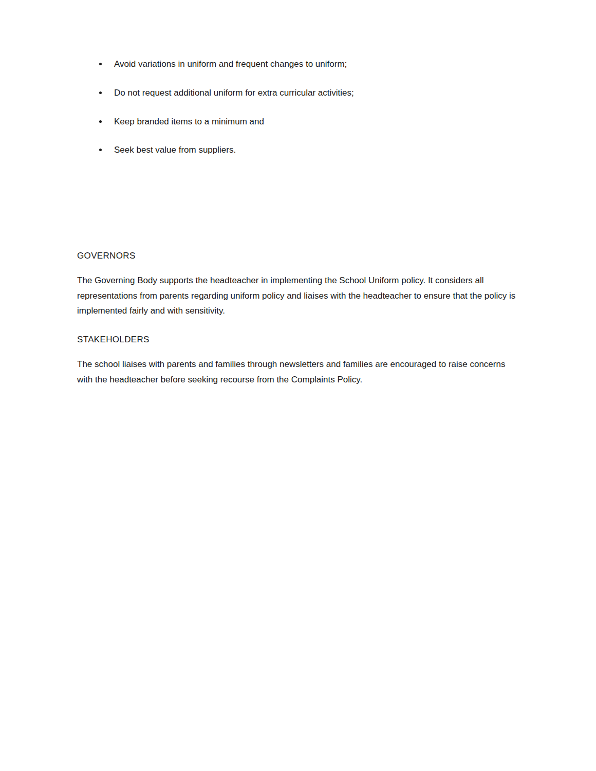Avoid variations in uniform and frequent changes to uniform;
Do not request additional uniform for extra curricular activities;
Keep branded items to a minimum and
Seek best value from suppliers.
Governors
The Governing Body supports the headteacher in implementing the School Uniform policy. It considers all representations from parents regarding uniform policy and liaises with the headteacher to ensure that the policy is implemented fairly and with sensitivity.
Stakeholders
The school liaises with parents and families through newsletters and families are encouraged to raise concerns with the headteacher before seeking recourse from the Complaints Policy.